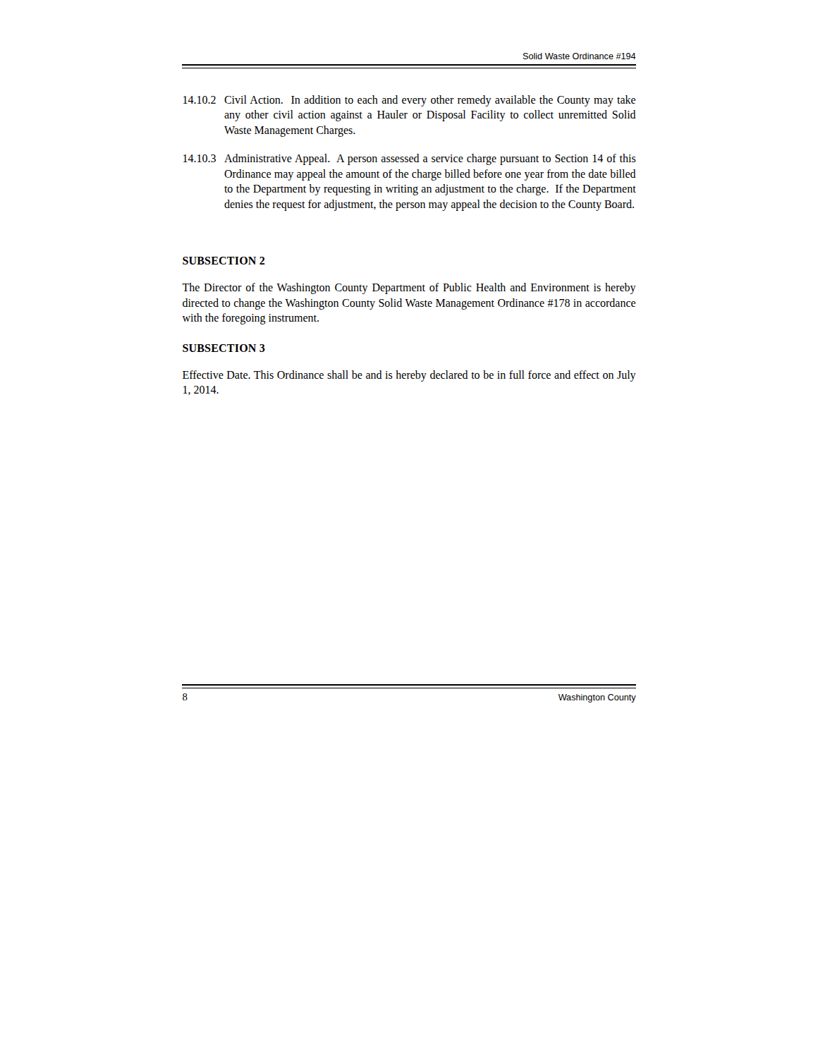Solid Waste Ordinance #194
14.10.2 Civil Action. In addition to each and every other remedy available the County may take any other civil action against a Hauler or Disposal Facility to collect unremitted Solid Waste Management Charges.
14.10.3 Administrative Appeal. A person assessed a service charge pursuant to Section 14 of this Ordinance may appeal the amount of the charge billed before one year from the date billed to the Department by requesting in writing an adjustment to the charge. If the Department denies the request for adjustment, the person may appeal the decision to the County Board.
SUBSECTION 2
The Director of the Washington County Department of Public Health and Environment is hereby directed to change the Washington County Solid Waste Management Ordinance #178 in accordance with the foregoing instrument.
SUBSECTION 3
Effective Date. This Ordinance shall be and is hereby declared to be in full force and effect on July 1, 2014.
8 Washington County